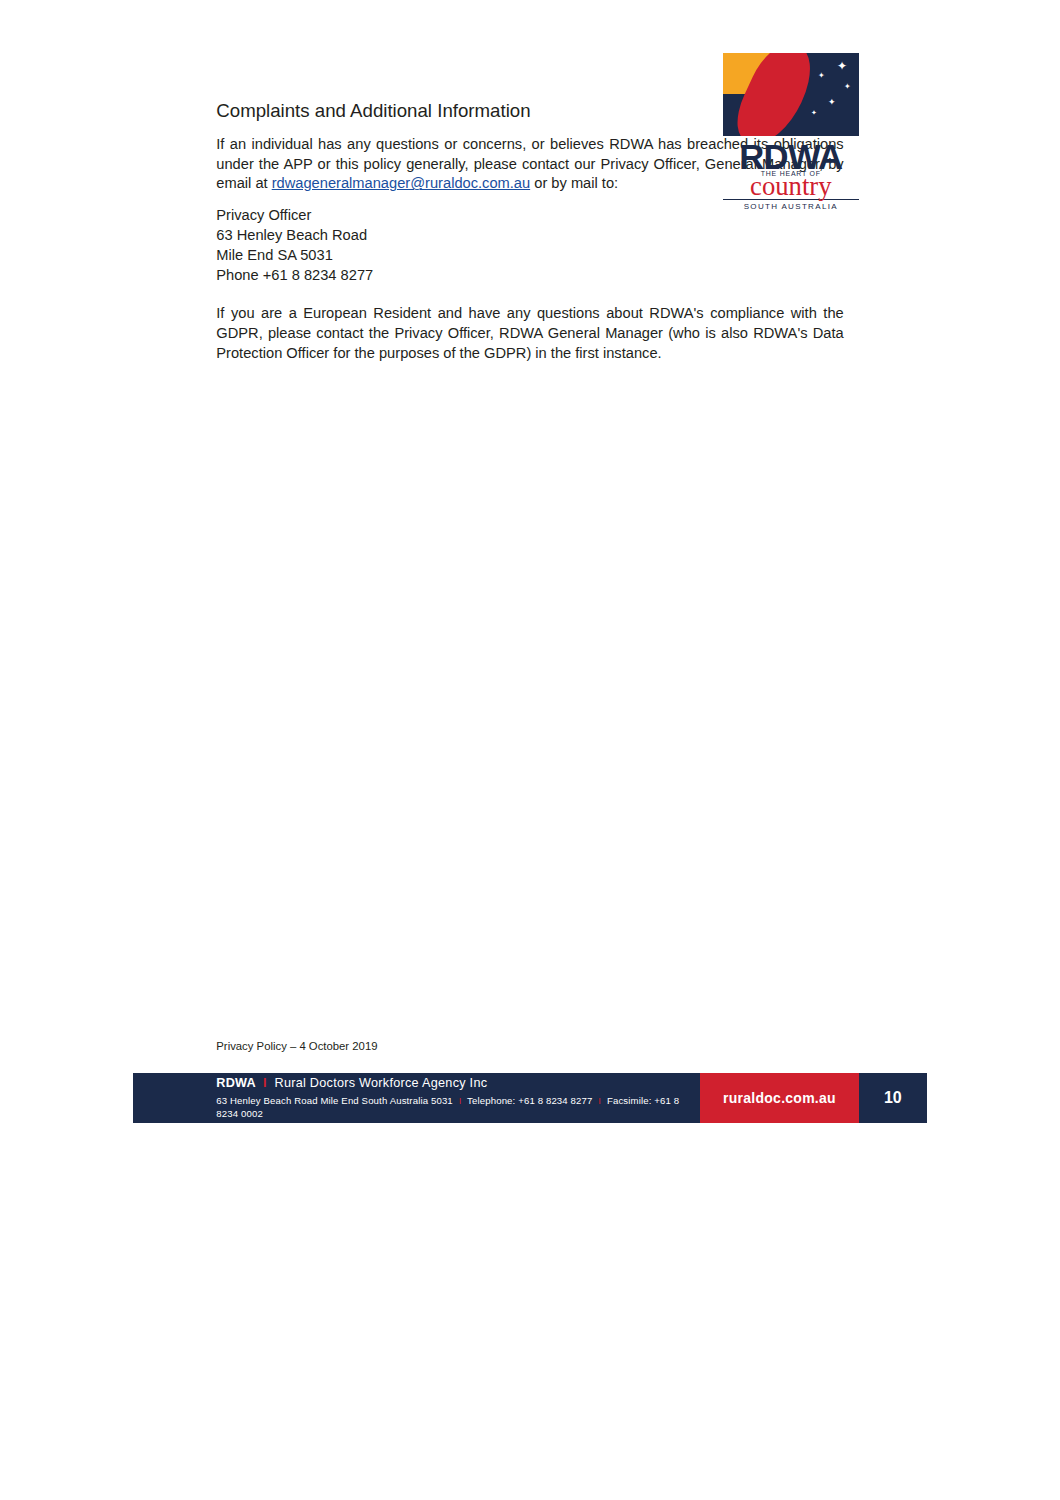✦ ✦ ✦ ✦ ✦
RDWA
The Heart of
country
South Australia
Complaints and Additional Information
If an individual has any questions or concerns, or believes RDWA has breached its obligations under the APP or this policy generally, please contact our Privacy Officer, General Manager, by email at rdwageneralmanager@ruraldoc.com.au or by mail to:
Privacy Officer
63 Henley Beach Road
Mile End SA 5031
Phone +61 8 8234 8277
If you are a European Resident and have any questions about RDWA's compliance with the GDPR, please contact the Privacy Officer, RDWA General Manager (who is also RDWA's Data Protection Officer for the purposes of the GDPR) in the first instance.
Privacy Policy – 4 October 2019
RDWA I Rural Doctors Workforce Agency Inc
63 Henley Beach Road Mile End South Australia 5031 I Telephone: +61 8 8234 8277 I Facsimile: +61 8 8234 0002
ruraldoc.com.au
10